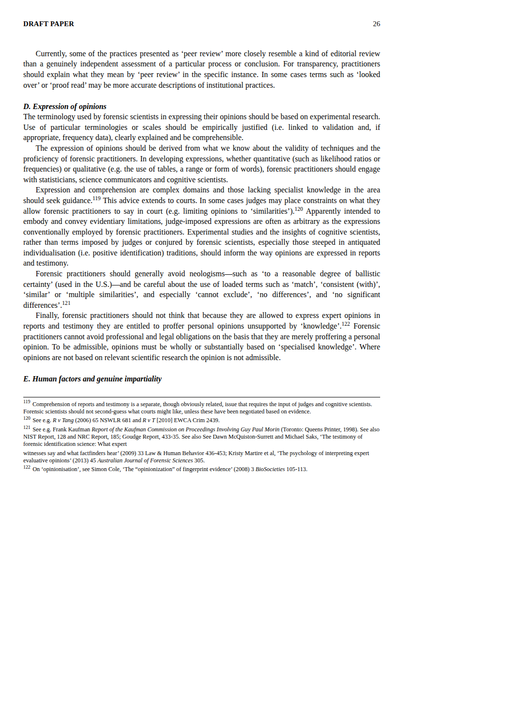DRAFT PAPER 26
Currently, some of the practices presented as ‘peer review’ more closely resemble a kind of editorial review than a genuinely independent assessment of a particular process or conclusion. For transparency, practitioners should explain what they mean by ‘peer review’ in the specific instance. In some cases terms such as ‘looked over’ or ‘proof read’ may be more accurate descriptions of institutional practices.
D. Expression of opinions
The terminology used by forensic scientists in expressing their opinions should be based on experimental research. Use of particular terminologies or scales should be empirically justified (i.e. linked to validation and, if appropriate, frequency data), clearly explained and be comprehensible.
The expression of opinions should be derived from what we know about the validity of techniques and the proficiency of forensic practitioners. In developing expressions, whether quantitative (such as likelihood ratios or frequencies) or qualitative (e.g. the use of tables, a range or form of words), forensic practitioners should engage with statisticians, science communicators and cognitive scientists.
Expression and comprehension are complex domains and those lacking specialist knowledge in the area should seek guidance.119 This advice extends to courts. In some cases judges may place constraints on what they allow forensic practitioners to say in court (e.g. limiting opinions to ‘similarities’).120 Apparently intended to embody and convey evidentiary limitations, judge-imposed expressions are often as arbitrary as the expressions conventionally employed by forensic practitioners. Experimental studies and the insights of cognitive scientists, rather than terms imposed by judges or conjured by forensic scientists, especially those steeped in antiquated individualisation (i.e. positive identification) traditions, should inform the way opinions are expressed in reports and testimony.
Forensic practitioners should generally avoid neologisms—such as ‘to a reasonable degree of ballistic certainty’ (used in the U.S.)—and be careful about the use of loaded terms such as ‘match’, ‘consistent (with)’, ‘similar’ or ‘multiple similarities’, and especially ‘cannot exclude’, ‘no differences’, and ‘no significant differences’.121
Finally, forensic practitioners should not think that because they are allowed to express expert opinions in reports and testimony they are entitled to proffer personal opinions unsupported by ‘knowledge’.122 Forensic practitioners cannot avoid professional and legal obligations on the basis that they are merely proffering a personal opinion. To be admissible, opinions must be wholly or substantially based on ‘specialised knowledge’. Where opinions are not based on relevant scientific research the opinion is not admissible.
E. Human factors and genuine impartiality
119 Comprehension of reports and testimony is a separate, though obviously related, issue that requires the input of judges and cognitive scientists. Forensic scientists should not second-guess what courts might like, unless these have been negotiated based on evidence.
120 See e.g. R v Tang (2006) 65 NSWLR 681 and R v T [2010] EWCA Crim 2439.
121 See e.g. Frank Kaufman Report of the Kaufman Commission on Proceedings Involving Guy Paul Morin (Toronto: Queens Printer, 1998). See also NIST Report, 128 and NRC Report, 185; Goudge Report, 433-35. See also See Dawn McQuiston-Surrett and Michael Saks, ‘The testimony of forensic identification science: What expert
witnesses say and what factfinders hear’ (2009) 33 Law & Human Behavior 436-453; Kristy Martire et al, ‘The psychology of interpreting expert evaluative opinions’ (2013) 45 Australian Journal of Forensic Sciences 305.
122 On ‘opinionisation’, see Simon Cole, ‘The “opinionization” of fingerprint evidence’ (2008) 3 BioSocieties 105-113.